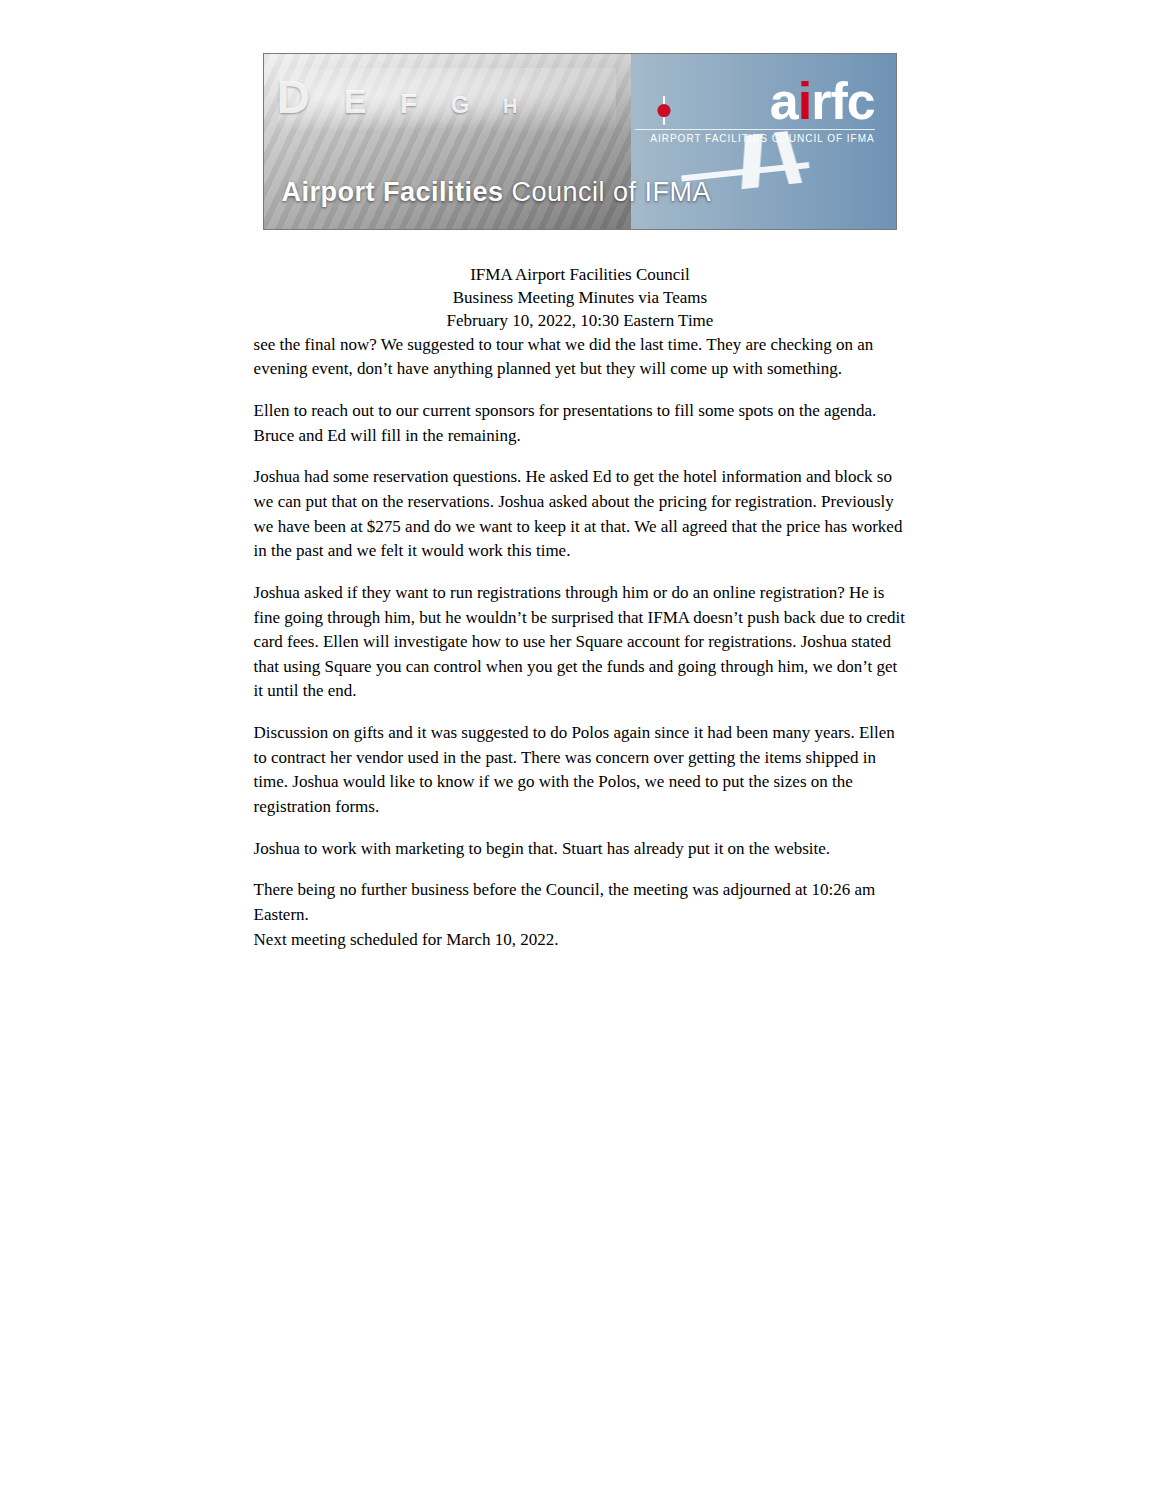DEFGH
Airport Facilities Council of IFMA
airfc
AIRPORT FACILITIES COUNCIL OF IFMA
IFMA Airport Facilities Council Business Meeting Minutes via Teams February 10, 2022, 10:30 Eastern Time
see the final now? We suggested to tour what we did the last time. They are checking on an evening event, don’t have anything planned yet but they will come up with something.
Ellen to reach out to our current sponsors for presentations to fill some spots on the agenda. Bruce and Ed will fill in the remaining.
Joshua had some reservation questions. He asked Ed to get the hotel information and block so we can put that on the reservations. Joshua asked about the pricing for registration. Previously we have been at $275 and do we want to keep it at that. We all agreed that the price has worked in the past and we felt it would work this time.
Joshua asked if they want to run registrations through him or do an online registration? He is fine going through him, but he wouldn’t be surprised that IFMA doesn’t push back due to credit card fees. Ellen will investigate how to use her Square account for registrations. Joshua stated that using Square you can control when you get the funds and going through him, we don’t get it until the end.
Discussion on gifts and it was suggested to do Polos again since it had been many years. Ellen to contract her vendor used in the past. There was concern over getting the items shipped in time. Joshua would like to know if we go with the Polos, we need to put the sizes on the registration forms.
Joshua to work with marketing to begin that. Stuart has already put it on the website.
There being no further business before the Council, the meeting was adjourned at 10:26 am Eastern.
Next meeting scheduled for March 10, 2022.